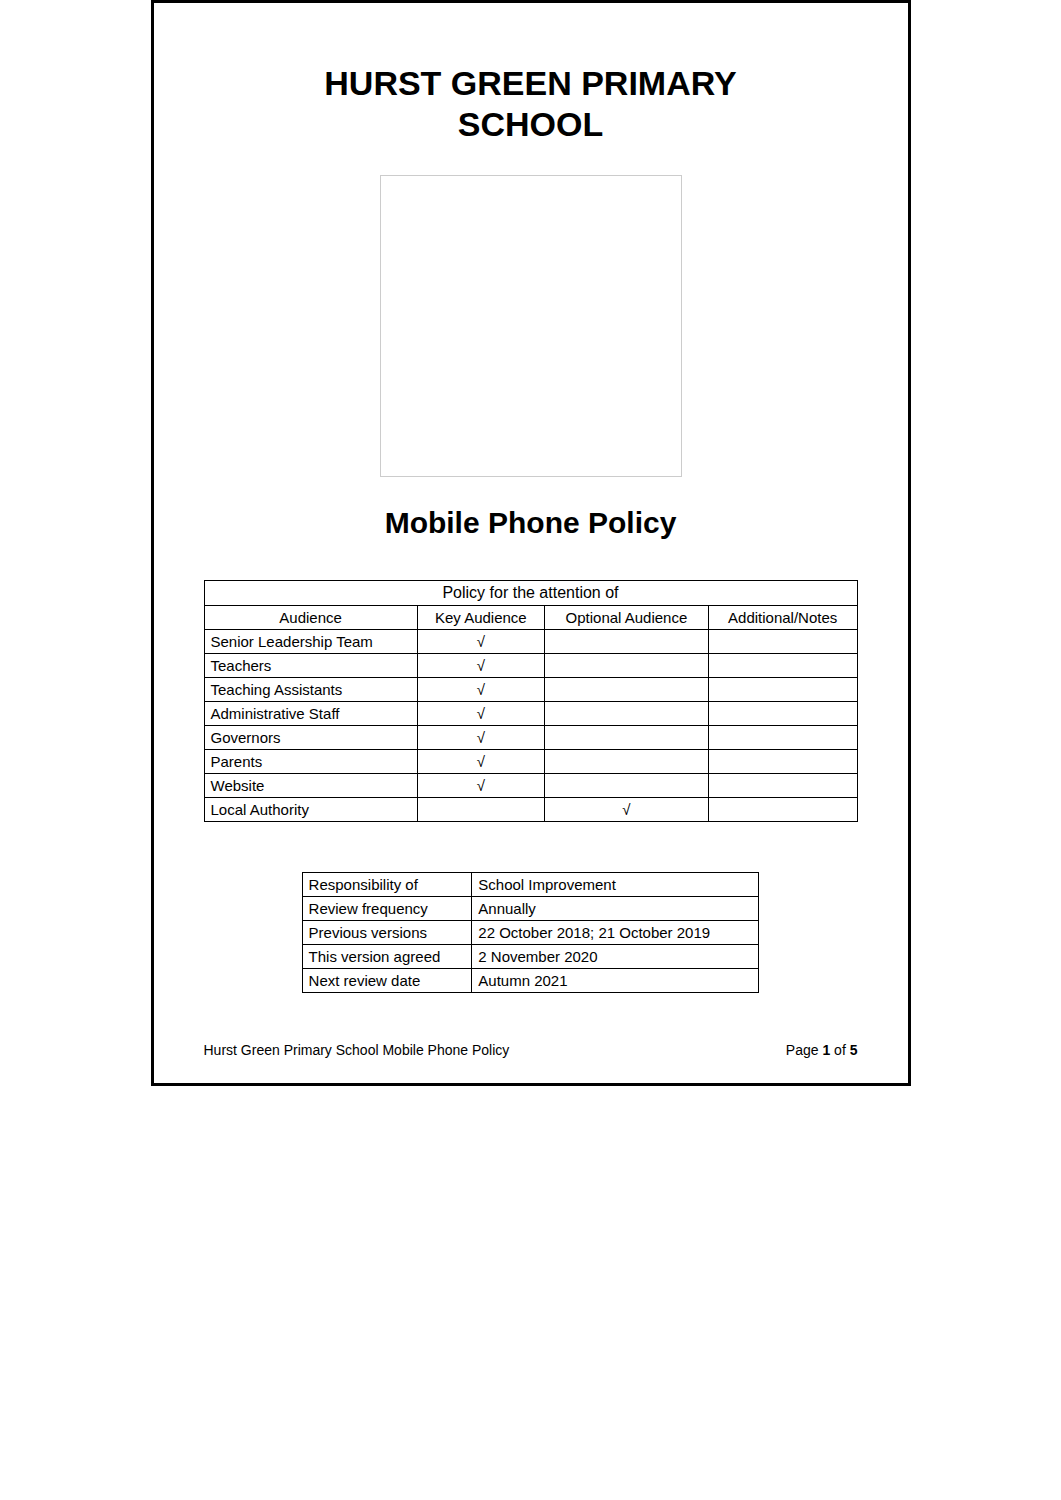HURST GREEN PRIMARY
SCHOOL
Mobile Phone Policy
Policy for the attention of
| Audience | Key Audience | Optional Audience | Additional/Notes |
| --- | --- | --- | --- |
| Senior Leadership Team | √ | | |
| Teachers | √ | | |
| Teaching Assistants | √ | | |
| Administrative Staff | √ | | |
| Governors | √ | | |
| Parents | √ | | |
| Website | √ | | |
| Local Authority | | √ | |
| Responsibility of | School Improvement |
| Review frequency | Annually |
| Previous versions | 22 October 2018; 21 October 2019 |
| This version agreed | 2 November 2020 |
| Next review date | Autumn 2021 |
Hurst Green Primary School Mobile Phone Policy Page 1 of 5